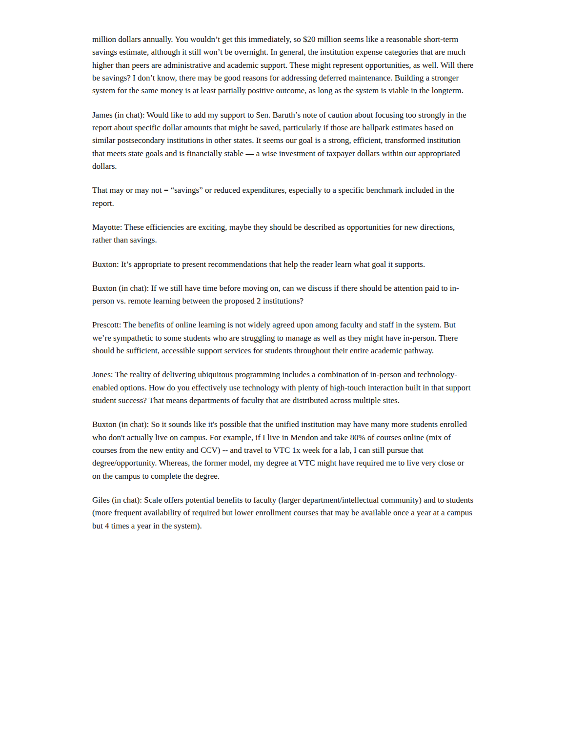million dollars annually. You wouldn’t get this immediately, so $20 million seems like a reasonable short-term savings estimate, although it still won’t be overnight. In general, the institution expense categories that are much higher than peers are administrative and academic support. These might represent opportunities, as well. Will there be savings? I don’t know, there may be good reasons for addressing deferred maintenance. Building a stronger system for the same money is at least partially positive outcome, as long as the system is viable in the longterm.
James (in chat): Would like to add my support to Sen. Baruth’s note of caution about focusing too strongly in the report about specific dollar amounts that might be saved, particularly if those are ballpark estimates based on similar postsecondary institutions in other states. It seems our goal is a strong, efficient, transformed institution that meets state goals and is financially stable — a wise investment of taxpayer dollars within our appropriated dollars.
That may or may not = “savings” or reduced expenditures, especially to a specific benchmark included in the report.
Mayotte: These efficiencies are exciting, maybe they should be described as opportunities for new directions, rather than savings.
Buxton: It’s appropriate to present recommendations that help the reader learn what goal it supports.
Buxton (in chat): If we still have time before moving on, can we discuss if there should be attention paid to in-person vs. remote learning between the proposed 2 institutions?
Prescott: The benefits of online learning is not widely agreed upon among faculty and staff in the system. But we’re sympathetic to some students who are struggling to manage as well as they might have in-person. There should be sufficient, accessible support services for students throughout their entire academic pathway.
Jones: The reality of delivering ubiquitous programming includes a combination of in-person and technology-enabled options. How do you effectively use technology with plenty of high-touch interaction built in that support student success? That means departments of faculty that are distributed across multiple sites.
Buxton (in chat): So it sounds like it's possible that the unified institution may have many more students enrolled who don't actually live on campus. For example, if I live in Mendon and take 80% of courses online (mix of courses from the new entity and CCV) -- and travel to VTC 1x week for a lab, I can still pursue that degree/opportunity. Whereas, the former model, my degree at VTC might have required me to live very close or on the campus to complete the degree.
Giles (in chat): Scale offers potential benefits to faculty (larger department/intellectual community) and to students (more frequent availability of required but lower enrollment courses that may be available once a year at a campus but 4 times a year in the system).